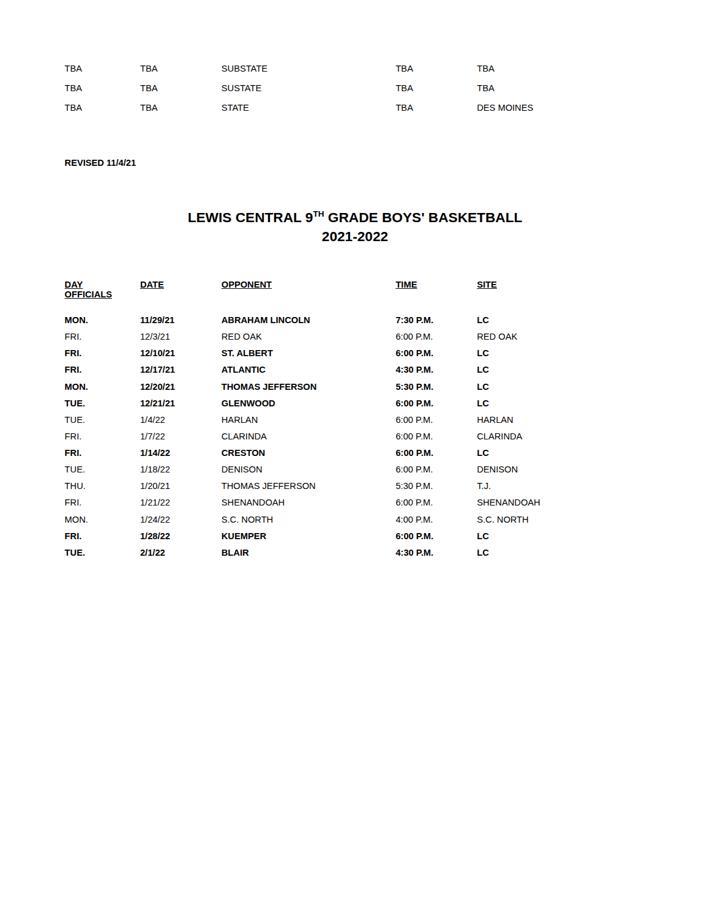| TBA | TBA | SUBSTATE | TBA | TBA |
| TBA | TBA | SUSTATE | TBA | TBA |
| TBA | TBA | STATE | TBA | DES MOINES |
REVISED 11/4/21
LEWIS CENTRAL 9TH GRADE BOYS' BASKETBALL
2021-2022
| DAY | DATE | OPPONENT | TIME | SITE |
| --- | --- | --- | --- | --- |
| OFFICIALS |
| MON. | 11/29/21 | ABRAHAM LINCOLN | 7:30 P.M. | LC |
| FRI. | 12/3/21 | RED OAK | 6:00 P.M. | RED OAK |
| FRI. | 12/10/21 | ST. ALBERT | 6:00 P.M. | LC |
| FRI. | 12/17/21 | ATLANTIC | 4:30 P.M. | LC |
| MON. | 12/20/21 | THOMAS JEFFERSON | 5:30 P.M. | LC |
| TUE. | 12/21/21 | GLENWOOD | 6:00 P.M. | LC |
| TUE. | 1/4/22 | HARLAN | 6:00 P.M. | HARLAN |
| FRI. | 1/7/22 | CLARINDA | 6:00 P.M. | CLARINDA |
| FRI. | 1/14/22 | CRESTON | 6:00 P.M. | LC |
| TUE. | 1/18/22 | DENISON | 6:00 P.M. | DENISON |
| THU. | 1/20/21 | THOMAS JEFFERSON | 5:30 P.M. | T.J. |
| FRI. | 1/21/22 | SHENANDOAH | 6:00 P.M. | SHENANDOAH |
| MON. | 1/24/22 | S.C. NORTH | 4:00 P.M. | S.C. NORTH |
| FRI. | 1/28/22 | KUEMPER | 6:00 P.M. | LC |
| TUE. | 2/1/22 | BLAIR | 4:30 P.M. | LC |